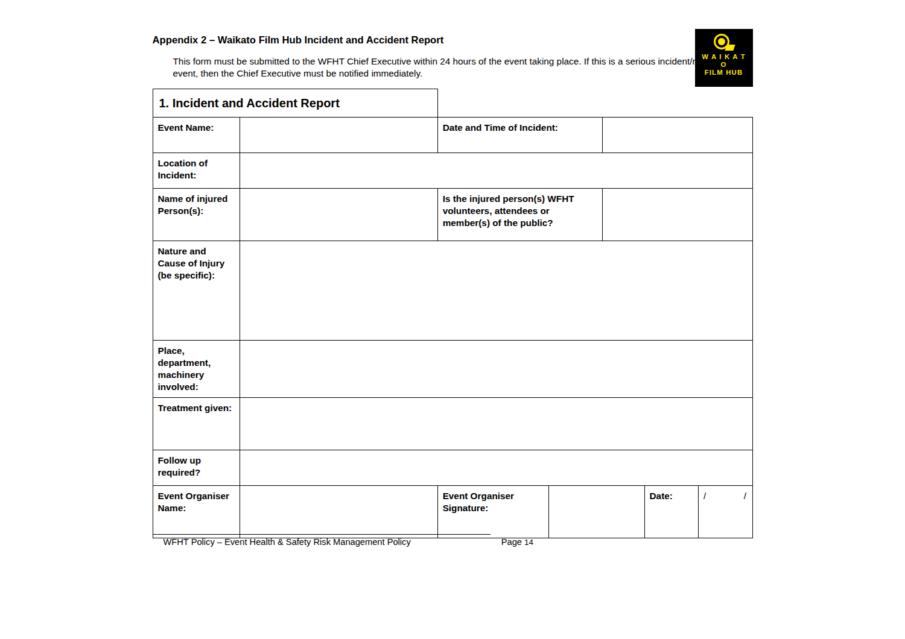W A I K A T O
FILM HUB
Appendix 2 – Waikato Film Hub Incident and Accident Report
This form must be submitted to the WFHT Chief Executive within 24 hours of the event taking place. If this is a serious incident/notifiable event, then the Chief Executive must be notified immediately.
| 1. Incident and Accident Report | |
| Event Name: | | Date and Time of Incident: | |
| Location of Incident: | |
| Name of injured Person(s): | | Is the injured person(s) WFHT volunteers, attendees or member(s) of the public? | |
| Nature and Cause of Injury (be specific): | |
| Place, department, machinery involved: | |
| Treatment given: | |
| Follow up required? | |
| Event Organiser Name: | | Event Organiser Signature: | | Date: | / / |
WFHT Policy – Event Health & Safety Risk Management Policy Page 14